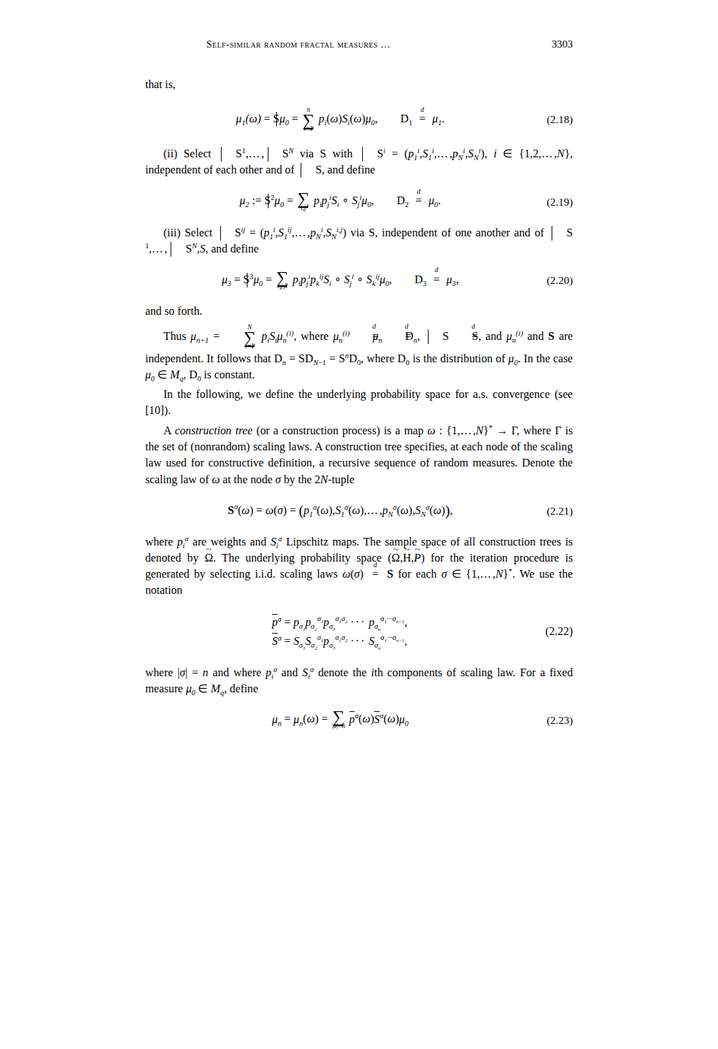Self-similar random fractal measures … 3303
that is,
μ1(ω) = Sμ0 = n∑i=1 pi(ω)Si(ω)μ0, D1 d= μ1.
(2.18)
(ii) Select S1,…,SN via S with Si = (p1i,S1i,…,pNi,SNi), i ∈ {1,2,…,N}, independent of each other and of S, and define
μ2 := S2μ0 = ∑i,j pi pji Si ∘ Sji μ0, D2 d= μ0.
(2.19)
(iii) Select Sij = (p1i,S1ij,…,pNi,SNi,j) via S, independent of one another and of S1,…,SN,S, and define
μ3 = S3μ0 = ∑i,j,k pi pji pkij Si ∘ Sji ∘ Skij μ0, D3 d= μ3,
(2.20)
and so forth.
Thus μn+1 = N∑i=1 piSiμn(i), where μn(i) d= μn d= Dn, S d= S, and μn(i) and S are independent. It follows that Dn = SDN−1 = SnD0, where D0 is the distribution of μ0. In the case μ0 ∈ Mq, D0 is constant.
In the following, we define the underlying probability space for a.s. convergence (see [10]).
A construction tree (or a construction process) is a map ω : {1,…,N}* → Γ, where Γ is the set of (nonrandom) scaling laws. A construction tree specifies, at each node of the scaling law used for constructive definition, a recursive sequence of random measures. Denote the scaling law of ω at the node σ by the 2N-tuple
Sσ(ω) = ω(σ) = (p1σ(ω),S1σ(ω),…,pNσ(ω),SNσ(ω)),
(2.21)
where piσ are weights and Siσ Lipschitz maps. The sample space of all construction trees is denoted by ~Ω. The underlying probability space (~Ω,~H,~P) for the iteration procedure is generated by selecting i.i.d. scaling laws ω(σ) d= S for each σ ∈ {1,…,N}*. We use the notation
pσ = pσ1 pσ2σ1 pσ3σ1σ2 ··· pσnσ1···σn−1, Sσ = Sσ1 Sσ2σ1 pσ3σ1σ2 ··· Sσnσ1···σn−1,
(2.22)
where |σ| = n and where piσ and Siσ denote the ith components of scaling law. For a fixed measure μ0 ∈ Mq, define
μn = μn(ω) = ∑|σ|=n pσ(ω)Sσ(ω)μ0
(2.23)